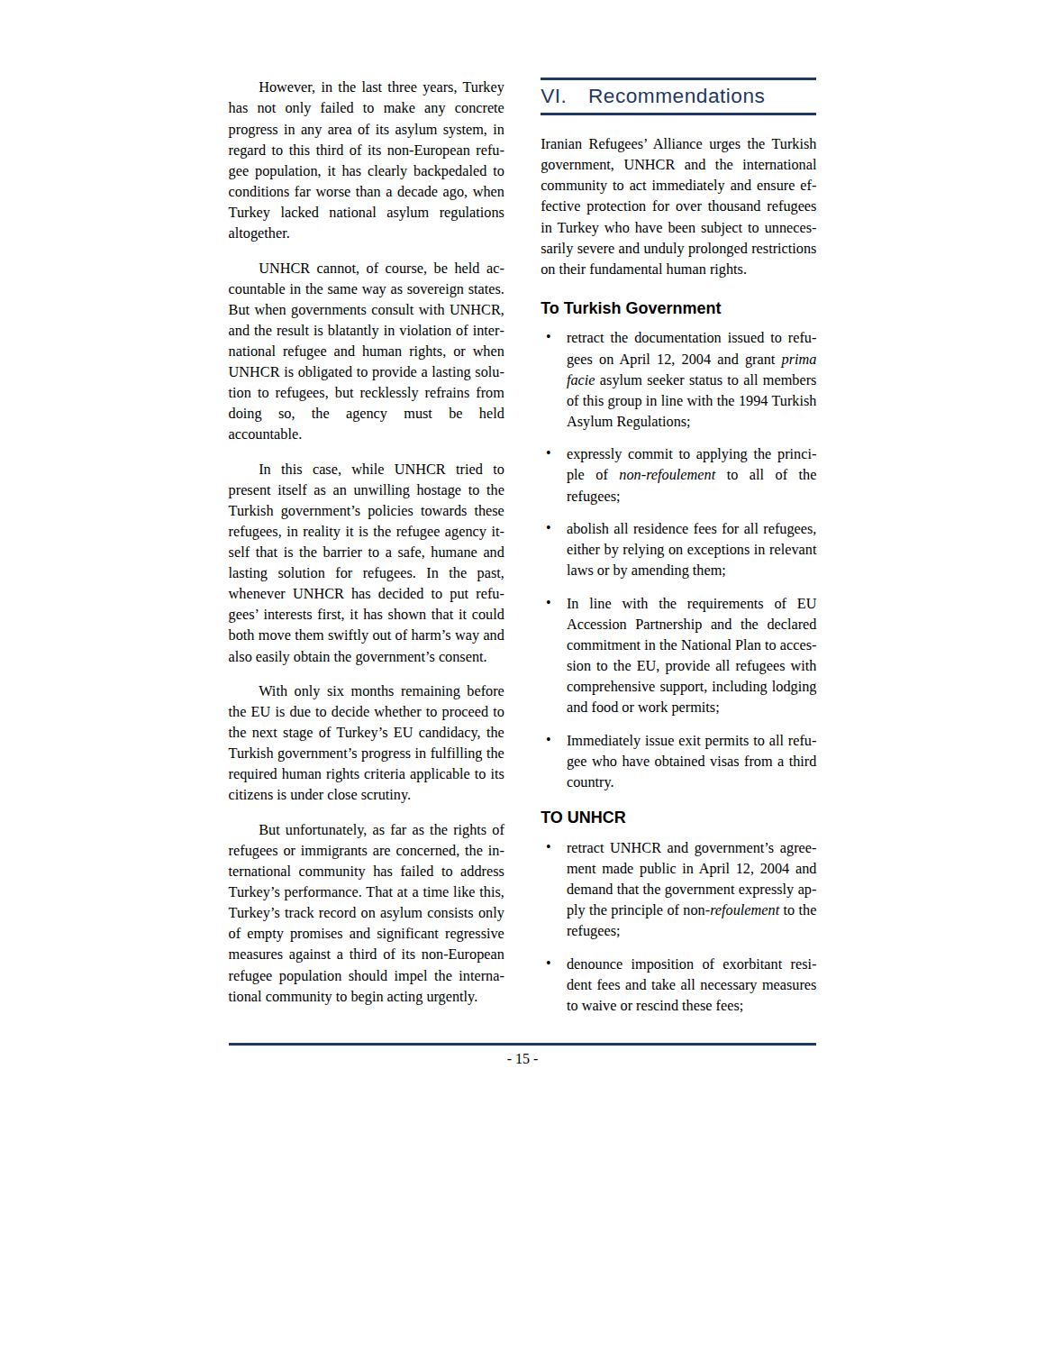However, in the last three years, Turkey has not only failed to make any concrete progress in any area of its asylum system, in regard to this third of its non-European refugee population, it has clearly backpedaled to conditions far worse than a decade ago, when Turkey lacked national asylum regulations altogether.
UNHCR cannot, of course, be held accountable in the same way as sovereign states. But when governments consult with UNHCR, and the result is blatantly in violation of international refugee and human rights, or when UNHCR is obligated to provide a lasting solution to refugees, but recklessly refrains from doing so, the agency must be held accountable.
In this case, while UNHCR tried to present itself as an unwilling hostage to the Turkish government’s policies towards these refugees, in reality it is the refugee agency itself that is the barrier to a safe, humane and lasting solution for refugees. In the past, whenever UNHCR has decided to put refugees’ interests first, it has shown that it could both move them swiftly out of harm’s way and also easily obtain the government’s consent.
With only six months remaining before the EU is due to decide whether to proceed to the next stage of Turkey’s EU candidacy, the Turkish government’s progress in fulfilling the required human rights criteria applicable to its citizens is under close scrutiny.
But unfortunately, as far as the rights of refugees or immigrants are concerned, the international community has failed to address Turkey’s performance. That at a time like this, Turkey’s track record on asylum consists only of empty promises and significant regressive measures against a third of its non-European refugee population should impel the international community to begin acting urgently.
VI. Recommendations
Iranian Refugees’ Alliance urges the Turkish government, UNHCR and the international community to act immediately and ensure effective protection for over thousand refugees in Turkey who have been subject to unnecessarily severe and unduly prolonged restrictions on their fundamental human rights.
To Turkish Government
retract the documentation issued to refugees on April 12, 2004 and grant prima facie asylum seeker status to all members of this group in line with the 1994 Turkish Asylum Regulations;
expressly commit to applying the principle of non-refoulement to all of the refugees;
abolish all residence fees for all refugees, either by relying on exceptions in relevant laws or by amending them;
In line with the requirements of EU Accession Partnership and the declared commitment in the National Plan to accession to the EU, provide all refugees with comprehensive support, including lodging and food or work permits;
Immediately issue exit permits to all refugee who have obtained visas from a third country.
TO UNHCR
retract UNHCR and government’s agreement made public in April 12, 2004 and demand that the government expressly apply the principle of non-refoulement to the refugees;
denounce imposition of exorbitant resident fees and take all necessary measures to waive or rescind these fees;
- 15 -